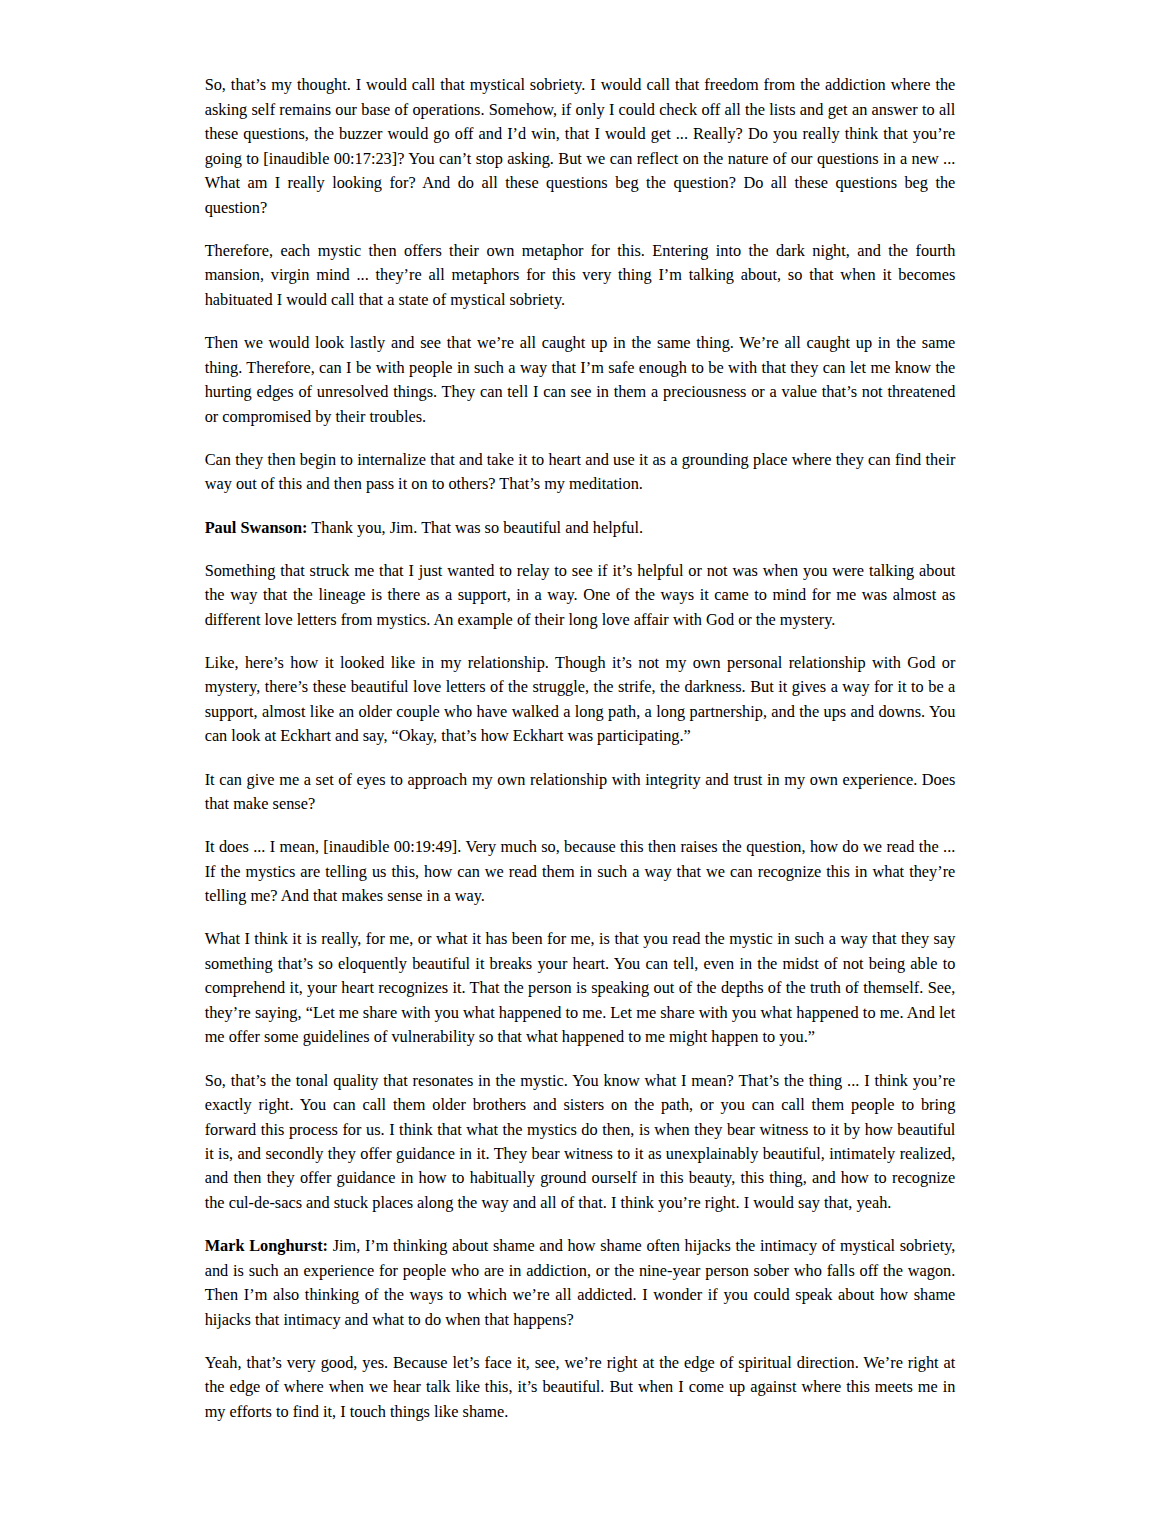So, that’s my thought. I would call that mystical sobriety. I would call that freedom from the addiction where the asking self remains our base of operations. Somehow, if only I could check off all the lists and get an answer to all these questions, the buzzer would go off and I’d win, that I would get ... Really? Do you really think that you’re going to [inaudible 00:17:23]? You can’t stop asking. But we can reflect on the nature of our questions in a new ... What am I really looking for? And do all these questions beg the question? Do all these questions beg the question?
Therefore, each mystic then offers their own metaphor for this. Entering into the dark night, and the fourth mansion, virgin mind ... they’re all metaphors for this very thing I’m talking about, so that when it becomes habituated I would call that a state of mystical sobriety.
Then we would look lastly and see that we’re all caught up in the same thing. We’re all caught up in the same thing. Therefore, can I be with people in such a way that I’m safe enough to be with that they can let me know the hurting edges of unresolved things. They can tell I can see in them a preciousness or a value that’s not threatened or compromised by their troubles.
Can they then begin to internalize that and take it to heart and use it as a grounding place where they can find their way out of this and then pass it on to others? That’s my meditation.
Paul Swanson: Thank you, Jim. That was so beautiful and helpful.
Something that struck me that I just wanted to relay to see if it’s helpful or not was when you were talking about the way that the lineage is there as a support, in a way. One of the ways it came to mind for me was almost as different love letters from mystics. An example of their long love affair with God or the mystery.
Like, here’s how it looked like in my relationship. Though it’s not my own personal relationship with God or mystery, there’s these beautiful love letters of the struggle, the strife, the darkness. But it gives a way for it to be a support, almost like an older couple who have walked a long path, a long partnership, and the ups and downs. You can look at Eckhart and say, “Okay, that’s how Eckhart was participating.”
It can give me a set of eyes to approach my own relationship with integrity and trust in my own experience. Does that make sense?
It does ... I mean, [inaudible 00:19:49]. Very much so, because this then raises the question, how do we read the ... If the mystics are telling us this, how can we read them in such a way that we can recognize this in what they’re telling me? And that makes sense in a way.
What I think it is really, for me, or what it has been for me, is that you read the mystic in such a way that they say something that’s so eloquently beautiful it breaks your heart. You can tell, even in the midst of not being able to comprehend it, your heart recognizes it. That the person is speaking out of the depths of the truth of themself. See, they’re saying, “Let me share with you what happened to me. Let me share with you what happened to me. And let me offer some guidelines of vulnerability so that what happened to me might happen to you.”
So, that’s the tonal quality that resonates in the mystic. You know what I mean? That’s the thing ... I think you’re exactly right. You can call them older brothers and sisters on the path, or you can call them people to bring forward this process for us. I think that what the mystics do then, is when they bear witness to it by how beautiful it is, and secondly they offer guidance in it. They bear witness to it as unexplainably beautiful, intimately realized, and then they offer guidance in how to habitually ground ourself in this beauty, this thing, and how to recognize the cul-de-sacs and stuck places along the way and all of that. I think you’re right. I would say that, yeah.
Mark Longhurst: Jim, I’m thinking about shame and how shame often hijacks the intimacy of mystical sobriety, and is such an experience for people who are in addiction, or the nine-year person sober who falls off the wagon. Then I’m also thinking of the ways to which we’re all addicted. I wonder if you could speak about how shame hijacks that intimacy and what to do when that happens?
Yeah, that’s very good, yes. Because let’s face it, see, we’re right at the edge of spiritual direction. We’re right at the edge of where when we hear talk like this, it’s beautiful. But when I come up against where this meets me in my efforts to find it, I touch things like shame.